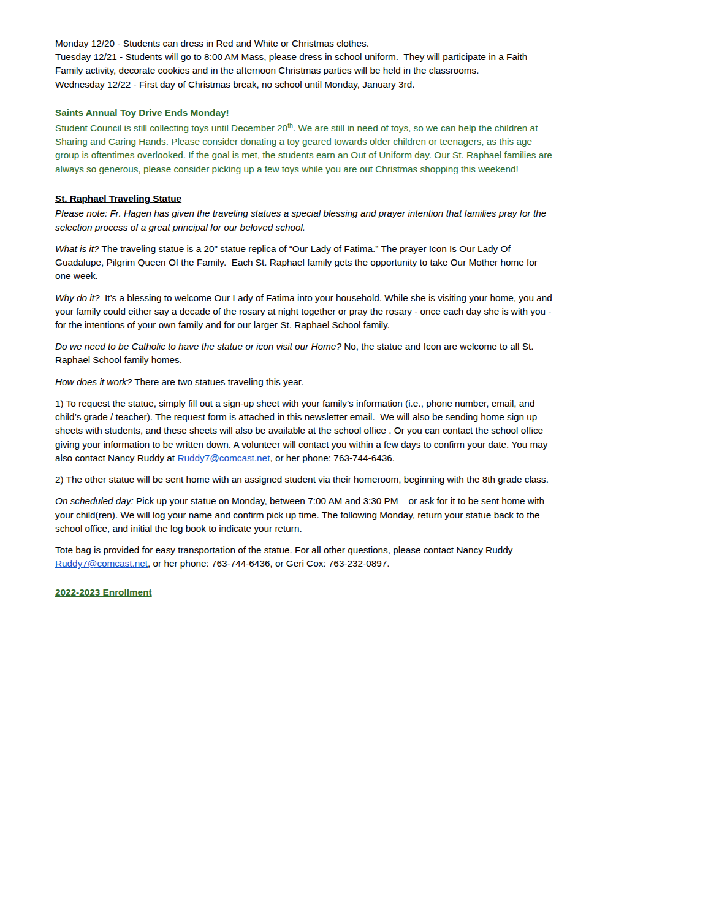Monday 12/20 - Students can dress in Red and White or Christmas clothes.
Tuesday 12/21 - Students will go to 8:00 AM Mass, please dress in school uniform. They will participate in a Faith Family activity, decorate cookies and in the afternoon Christmas parties will be held in the classrooms.
Wednesday 12/22 - First day of Christmas break, no school until Monday, January 3rd.
Saints Annual Toy Drive Ends Monday!
Student Council is still collecting toys until December 20th. We are still in need of toys, so we can help the children at Sharing and Caring Hands. Please consider donating a toy geared towards older children or teenagers, as this age group is oftentimes overlooked. If the goal is met, the students earn an Out of Uniform day. Our St. Raphael families are always so generous, please consider picking up a few toys while you are out Christmas shopping this weekend!
St. Raphael Traveling Statue
Please note: Fr. Hagen has given the traveling statues a special blessing and prayer intention that families pray for the selection process of a great principal for our beloved school.
What is it? The traveling statue is a 20" statue replica of “Our Lady of Fatima.” The prayer Icon Is Our Lady Of Guadalupe, Pilgrim Queen Of the Family. Each St. Raphael family gets the opportunity to take Our Mother home for one week.
Why do it? It’s a blessing to welcome Our Lady of Fatima into your household. While she is visiting your home, you and your family could either say a decade of the rosary at night together or pray the rosary - once each day she is with you - for the intentions of your own family and for our larger St. Raphael School family.
Do we need to be Catholic to have the statue or icon visit our Home? No, the statue and Icon are welcome to all St. Raphael School family homes.
How does it work? There are two statues traveling this year.
1) To request the statue, simply fill out a sign-up sheet with your family’s information (i.e., phone number, email, and child’s grade / teacher). The request form is attached in this newsletter email. We will also be sending home sign up sheets with students, and these sheets will also be available at the school office . Or you can contact the school office giving your information to be written down. A volunteer will contact you within a few days to confirm your date. You may also contact Nancy Ruddy at Ruddy7@comcast.net, or her phone: 763-744-6436.
2) The other statue will be sent home with an assigned student via their homeroom, beginning with the 8th grade class.
On scheduled day: Pick up your statue on Monday, between 7:00 AM and 3:30 PM – or ask for it to be sent home with your child(ren). We will log your name and confirm pick up time. The following Monday, return your statue back to the school office, and initial the log book to indicate your return.
Tote bag is provided for easy transportation of the statue. For all other questions, please contact Nancy Ruddy Ruddy7@comcast.net, or her phone: 763-744-6436, or Geri Cox: 763-232-0897.
2022-2023 Enrollment